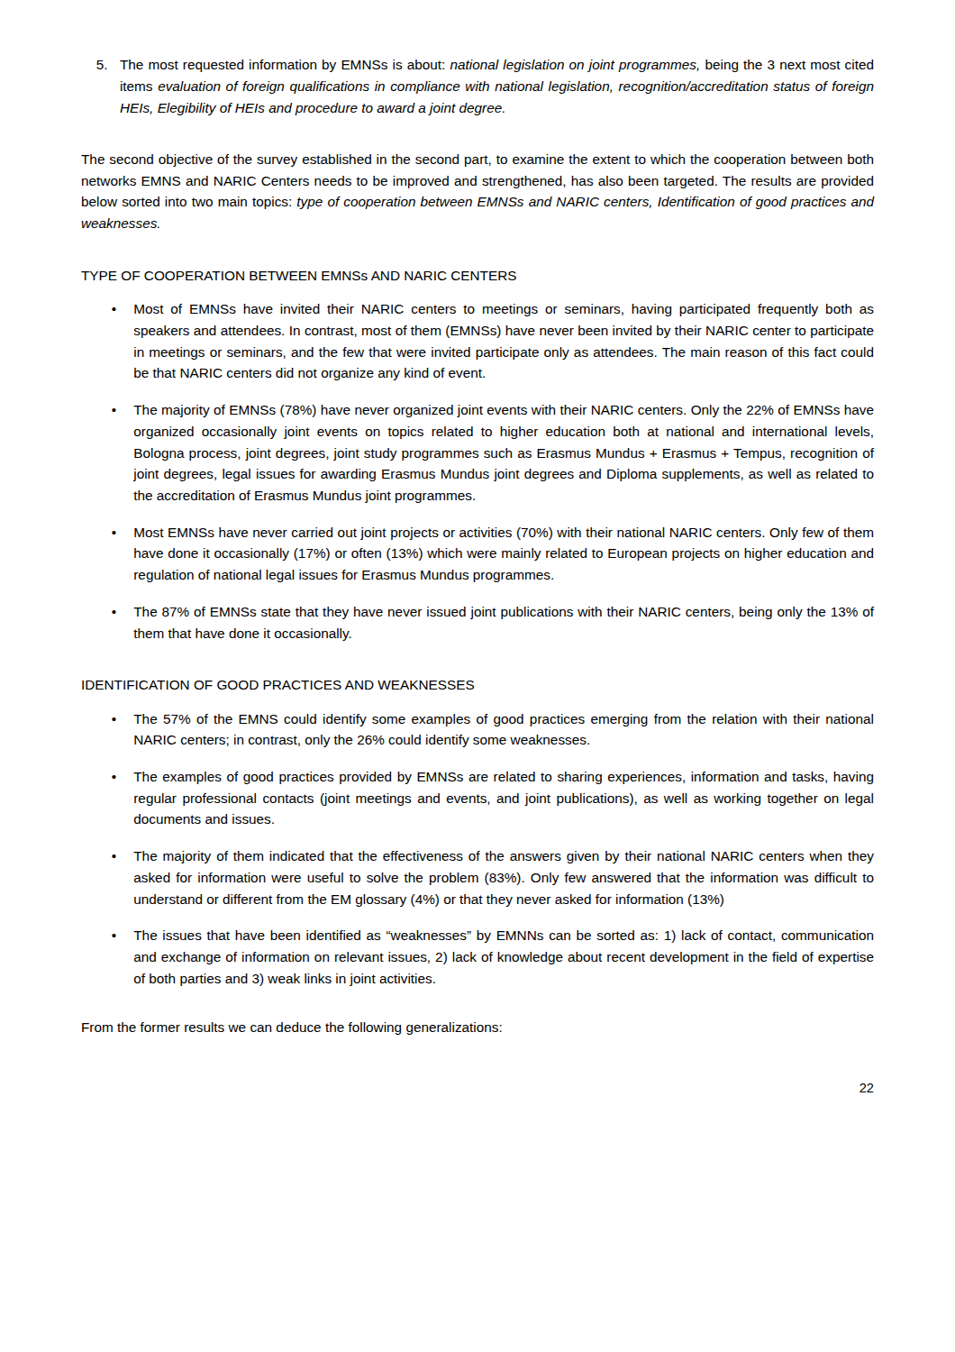The most requested information by EMNSs is about: national legislation on joint programmes, being the 3 next most cited items evaluation of foreign qualifications in compliance with national legislation, recognition/accreditation status of foreign HEIs, Elegibility of HEIs and procedure to award a joint degree.
The second objective of the survey established in the second part, to examine the extent to which the cooperation between both networks EMNS and NARIC Centers needs to be improved and strengthened, has also been targeted. The results are provided below sorted into two main topics: type of cooperation between EMNSs and NARIC centers, Identification of good practices and weaknesses.
TYPE OF COOPERATION BETWEEN EMNSs AND NARIC CENTERS
Most of EMNSs have invited their NARIC centers to meetings or seminars, having participated frequently both as speakers and attendees. In contrast, most of them (EMNSs) have never been invited by their NARIC center to participate in meetings or seminars, and the few that were invited participate only as attendees. The main reason of this fact could be that NARIC centers did not organize any kind of event.
The majority of EMNSs (78%) have never organized joint events with their NARIC centers. Only the 22% of EMNSs have organized occasionally joint events on topics related to higher education both at national and international levels, Bologna process, joint degrees, joint study programmes such as Erasmus Mundus + Erasmus + Tempus, recognition of joint degrees, legal issues for awarding Erasmus Mundus joint degrees and Diploma supplements, as well as related to the accreditation of Erasmus Mundus joint programmes.
Most EMNSs have never carried out joint projects or activities (70%) with their national NARIC centers. Only few of them have done it occasionally (17%) or often (13%) which were mainly related to European projects on higher education and regulation of national legal issues for Erasmus Mundus programmes.
The 87% of EMNSs state that they have never issued joint publications with their NARIC centers, being only the 13% of them that have done it occasionally.
IDENTIFICATION OF GOOD PRACTICES AND WEAKNESSES
The 57% of the EMNS could identify some examples of good practices emerging from the relation with their national NARIC centers; in contrast, only the 26% could identify some weaknesses.
The examples of good practices provided by EMNSs are related to sharing experiences, information and tasks, having regular professional contacts (joint meetings and events, and joint publications), as well as working together on legal documents and issues.
The majority of them indicated that the effectiveness of the answers given by their national NARIC centers when they asked for information were useful to solve the problem (83%). Only few answered that the information was difficult to understand or different from the EM glossary (4%) or that they never asked for information (13%)
The issues that have been identified as “weaknesses” by EMNNs can be sorted as: 1) lack of contact, communication and exchange of information on relevant issues, 2) lack of knowledge about recent development in the field of expertise of both parties and 3) weak links in joint activities.
From the former results we can deduce the following generalizations:
22